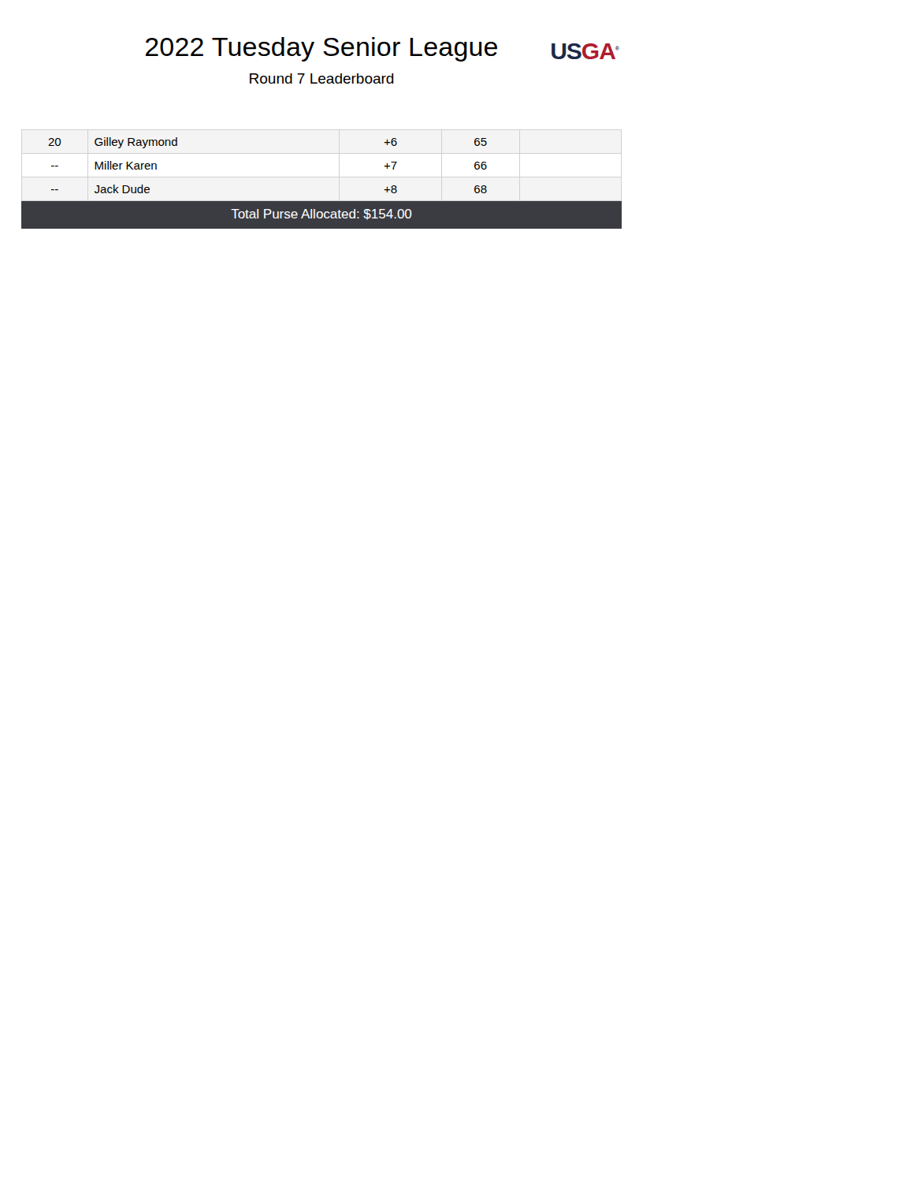USGA®
2022 Tuesday Senior League
Round 7 Leaderboard
| 20 | Gilley Raymond | +6 | 65 | |
| -- | Miller Karen | +7 | 66 | |
| -- | Jack Dude | +8 | 68 | |
| Total Purse Allocated: $154.00 |